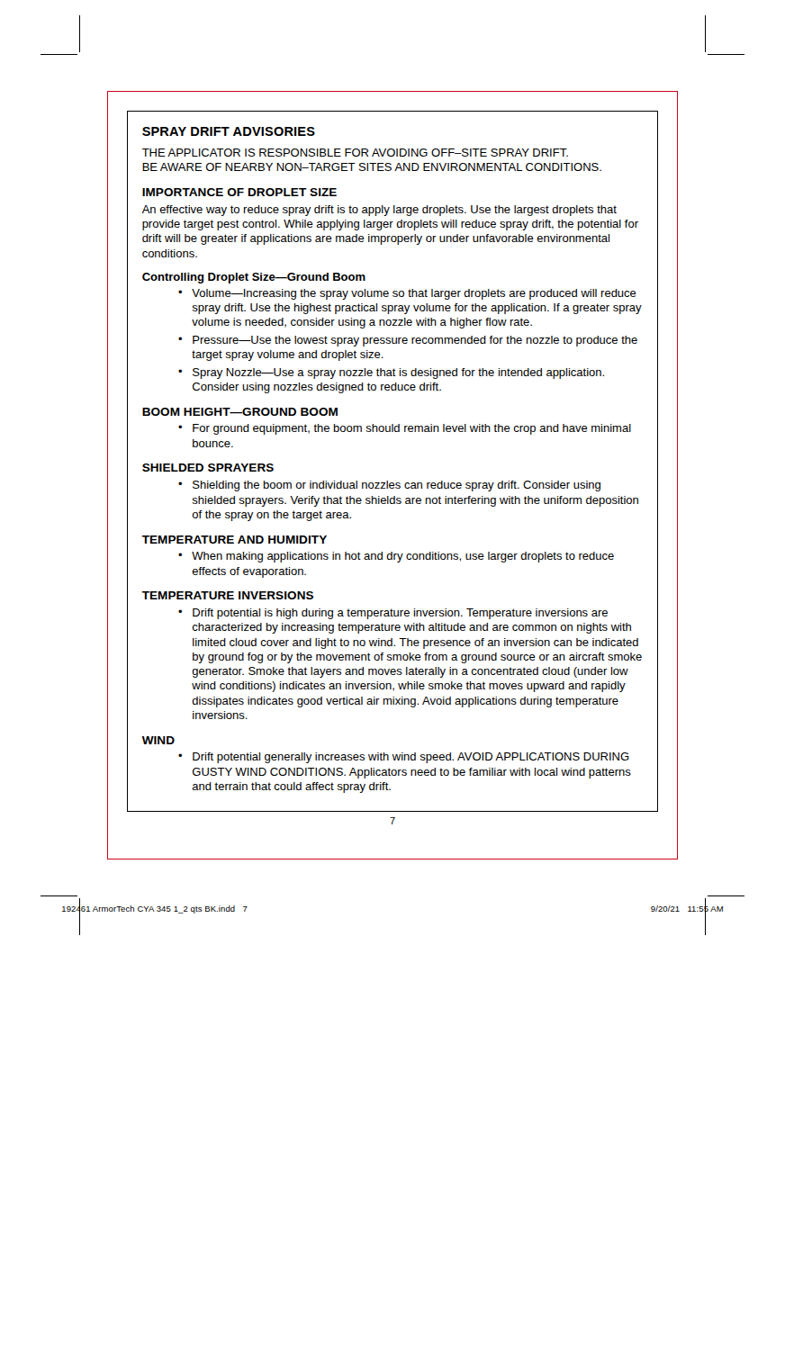Spray Drift Advisories
THE APPLICATOR IS RESPONSIBLE FOR AVOIDING OFF–SITE SPRAY DRIFT.
BE AWARE OF NEARBY NON–TARGET SITES AND ENVIRONMENTAL CONDITIONS.
Importance of Droplet Size
An effective way to reduce spray drift is to apply large droplets. Use the largest droplets that provide target pest control. While applying larger droplets will reduce spray drift, the potential for drift will be greater if applications are made improperly or under unfavorable environmental conditions.
Controlling Droplet Size—Ground Boom
Volume—Increasing the spray volume so that larger droplets are produced will reduce spray drift. Use the highest practical spray volume for the application. If a greater spray volume is needed, consider using a nozzle with a higher flow rate.
Pressure—Use the lowest spray pressure recommended for the nozzle to produce the target spray volume and droplet size.
Spray Nozzle—Use a spray nozzle that is designed for the intended application. Consider using nozzles designed to reduce drift.
Boom Height—Ground Boom
For ground equipment, the boom should remain level with the crop and have minimal bounce.
Shielded Sprayers
Shielding the boom or individual nozzles can reduce spray drift. Consider using shielded sprayers. Verify that the shields are not interfering with the uniform deposition of the spray on the target area.
Temperature and Humidity
When making applications in hot and dry conditions, use larger droplets to reduce effects of evaporation.
Temperature Inversions
Drift potential is high during a temperature inversion. Temperature inversions are characterized by increasing temperature with altitude and are common on nights with limited cloud cover and light to no wind. The presence of an inversion can be indicated by ground fog or by the movement of smoke from a ground source or an aircraft smoke generator. Smoke that layers and moves laterally in a concentrated cloud (under low wind conditions) indicates an inversion, while smoke that moves upward and rapidly dissipates indicates good vertical air mixing. Avoid applications during temperature inversions.
Wind
Drift potential generally increases with wind speed. AVOID APPLICATIONS DURING GUSTY WIND CONDITIONS. Applicators need to be familiar with local wind patterns and terrain that could affect spray drift.
7
192461 ArmorTech CYA 345 1_2 qts BK.indd 7 9/20/21 11:55 AM